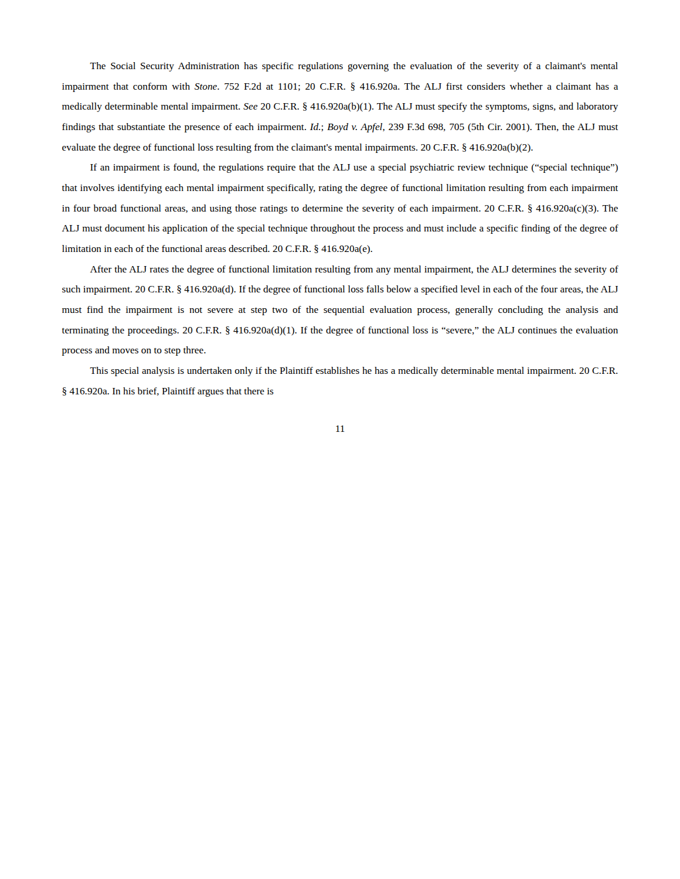The Social Security Administration has specific regulations governing the evaluation of the severity of a claimant's mental impairment that conform with Stone. 752 F.2d at 1101; 20 C.F.R. § 416.920a. The ALJ first considers whether a claimant has a medically determinable mental impairment. See 20 C.F.R. § 416.920a(b)(1). The ALJ must specify the symptoms, signs, and laboratory findings that substantiate the presence of each impairment. Id.; Boyd v. Apfel, 239 F.3d 698, 705 (5th Cir. 2001). Then, the ALJ must evaluate the degree of functional loss resulting from the claimant's mental impairments. 20 C.F.R. § 416.920a(b)(2).
If an impairment is found, the regulations require that the ALJ use a special psychiatric review technique (“special technique”) that involves identifying each mental impairment specifically, rating the degree of functional limitation resulting from each impairment in four broad functional areas, and using those ratings to determine the severity of each impairment. 20 C.F.R. § 416.920a(c)(3). The ALJ must document his application of the special technique throughout the process and must include a specific finding of the degree of limitation in each of the functional areas described. 20 C.F.R. § 416.920a(e).
After the ALJ rates the degree of functional limitation resulting from any mental impairment, the ALJ determines the severity of such impairment. 20 C.F.R. § 416.920a(d). If the degree of functional loss falls below a specified level in each of the four areas, the ALJ must find the impairment is not severe at step two of the sequential evaluation process, generally concluding the analysis and terminating the proceedings. 20 C.F.R. § 416.920a(d)(1). If the degree of functional loss is “severe,” the ALJ continues the evaluation process and moves on to step three.
This special analysis is undertaken only if the Plaintiff establishes he has a medically determinable mental impairment. 20 C.F.R. § 416.920a. In his brief, Plaintiff argues that there is
11